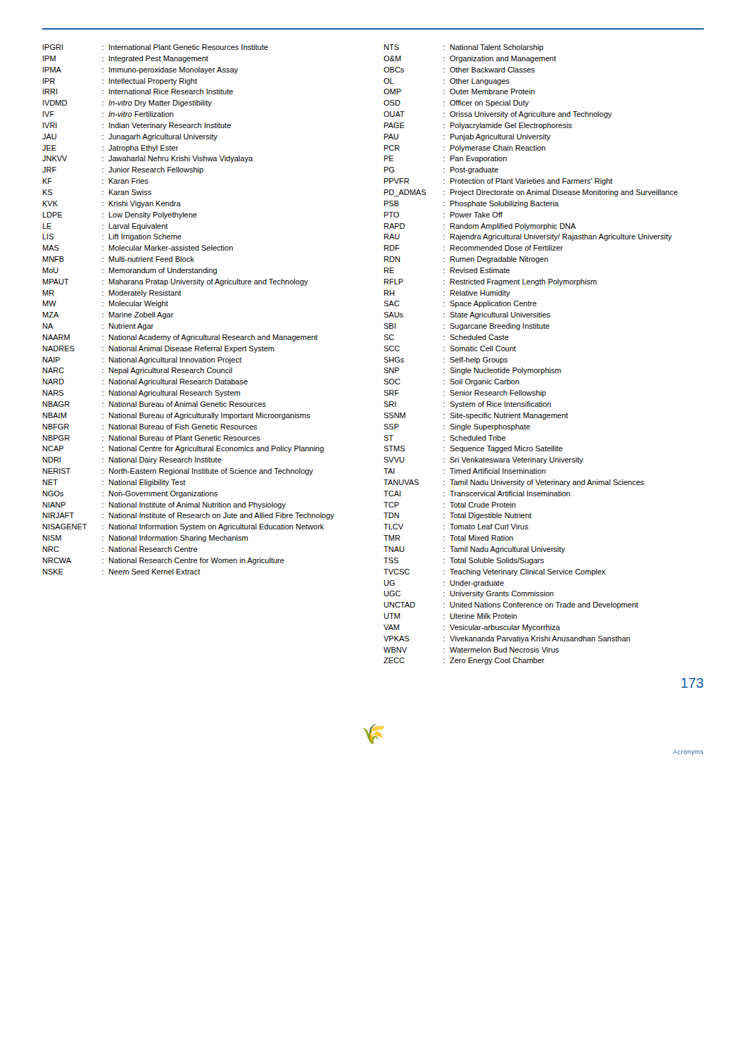| IPGRI | : | International Plant Genetic Resources Institute |
| IPM | : | Integrated Pest Management |
| IPMA | : | Immuno-peroxidase Monolayer Assay |
| IPR | : | Intellectual Property Right |
| IRRI | : | International Rice Research Institute |
| IVDMD | : | In-vitro Dry Matter Digestibility |
| IVF | : | In-vitro Fertilization |
| IVRI | : | Indian Veterinary Research Institute |
| JAU | : | Junagarh Agricultural University |
| JEE | : | Jatropha Ethyl Ester |
| JNKVV | : | Jawaharlal Nehru Krishi Vishwa Vidyalaya |
| JRF | : | Junior Research Fellowship |
| KF | : | Karan Fries |
| KS | : | Karan Swiss |
| KVK | : | Krishi Vigyan Kendra |
| LDPE | : | Low Density Polyethylene |
| LE | : | Larval Equivalent |
| LIS | : | Lift Irrigation Scheme |
| MAS | : | Molecular Marker-assisted Selection |
| MNFB | : | Multi-nutrient Feed Block |
| MoU | : | Memorandum of Understanding |
| MPAUT | : | Maharana Pratap University of Agriculture and Technology |
| MR | : | Moderately Resistant |
| MW | : | Molecular Weight |
| MZA | : | Marine Zobell Agar |
| NA | : | Nutrient Agar |
| NAARM | : | National Academy of Agricultural Research and Management |
| NADRES | : | National Animal Disease Referral Expert System |
| NAIP | : | National Agricultural Innovation Project |
| NARC | : | Nepal Agricultural Research Council |
| NARD | : | National Agricultural Research Database |
| NARS | : | National Agricultural Research System |
| NBAGR | : | National Bureau of Animal Genetic Resources |
| NBAIM | : | National Bureau of Agriculturally Important Microorganisms |
| NBFGR | : | National Bureau of Fish Genetic Resources |
| NBPGR | : | National Bureau of Plant Genetic Resources |
| NCAP | : | National Centre for Agricultural Economics and Policy Planning |
| NDRI | : | National Dairy Research Institute |
| NERIST | : | North-Eastern Regional Institute of Science and Technology |
| NET | : | National Eligibility Test |
| NGOs | : | Non-Government Organizations |
| NIANP | : | National Institute of Animal Nutrition and Physiology |
| NIRJAFT | : | National Institute of Research on Jute and Allied Fibre Technology |
| NISAGENET | : | National Information System on Agricultural Education Network |
| NISM | : | National Information Sharing Mechanism |
| NRC | : | National Research Centre |
| NRCWA | : | National Research Centre for Women in Agriculture |
| NSKE | : | Neem Seed Kernel Extract |
| NTS | : | National Talent Scholarship |
| O&M | : | Organization and Management |
| OBCs | : | Other Backward Classes |
| OL | : | Other Languages |
| OMP | : | Outer Membrane Protein |
| OSD | : | Officer on Special Duty |
| OUAT | : | Orissa University of Agriculture and Technology |
| PAGE | : | Polyacrylamide Gel Electrophoresis |
| PAU | : | Punjab Agricultural University |
| PCR | : | Polymerase Chain Reaction |
| PE | : | Pan Evaporation |
| PG | : | Post-graduate |
| PPVFR | : | Protection of Plant Varieties and Farmers' Right |
| PD_ADMAS | : | Project Directorate on Animal Disease Monitoring and Surveillance |
| PSB | : | Phosphate Solubilizing Bacteria |
| PTO | : | Power Take Off |
| RAPD | : | Random Amplified Polymorphic DNA |
| RAU | : | Rajendra Agricultural University/ Rajasthan Agriculture University |
| RDF | : | Recommended Dose of Fertilizer |
| RDN | : | Rumen Degradable Nitrogen |
| RE | : | Revised Estimate |
| RFLP | : | Restricted Fragment Length Polymorphism |
| RH | : | Relative Humidity |
| SAC | : | Space Application Centre |
| SAUs | : | State Agricultural Universities |
| SBI | : | Sugarcane Breeding Institute |
| SC | : | Scheduled Caste |
| SCC | : | Somatic Cell Count |
| SHGs | : | Self-help Groups |
| SNP | : | Single Nucleotide Polymorphism |
| SOC | : | Soil Organic Carbon |
| SRF | : | Senior Research Fellowship |
| SRI | : | System of Rice Intensification |
| SSNM | : | Site-specific Nutrient Management |
| SSP | : | Single Superphosphate |
| ST | : | Scheduled Tribe |
| STMS | : | Sequence Tagged Micro Satellite |
| SVVU | : | Sri Venkateswara Veterinary University |
| TAI | : | Timed Artificial Insemination |
| TANUVAS | : | Tamil Nadu University of Veterinary and Animal Sciences |
| TCAI | : | Transcervical Artificial Insemination |
| TCP | : | Total Crude Protein |
| TDN | : | Total Digestible Nutrient |
| TLCV | : | Tomato Leaf Curl Virus |
| TMR | : | Total Mixed Ration |
| TNAU | : | Tamil Nadu Agricultural University |
| TSS | : | Total Soluble Solids/Sugars |
| TVCSC | : | Teaching Veterinary Clinical Service Complex |
| UG | : | Under-graduate |
| UGC | : | University Grants Commission |
| UNCTAD | : | United Nations Conference on Trade and Development |
| UTM | : | Uterine Milk Protein |
| VAM | : | Vesicular-arbuscular Mycorrhiza |
| VPKAS | : | Vivekananda Parvatiya Krishi Anusandhan Sansthan |
| WBNV | : | Watermelon Bud Necrosis Virus |
| ZECC | : | Zero Energy Cool Chamber |
173
🌾
Acronyms